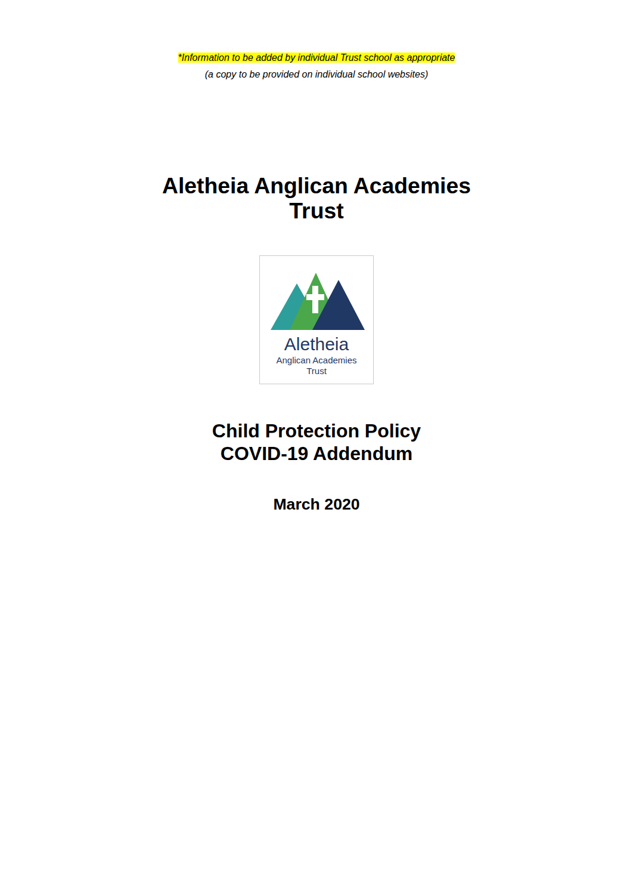*Information to be added by individual Trust school as appropriate
(a copy to be provided on individual school websites)
Aletheia Anglican Academies
Trust
Aletheia Anglican Academies Trust Aletheia Anglican Academies Trust
Child Protection Policy
COVID-19 Addendum
March 2020